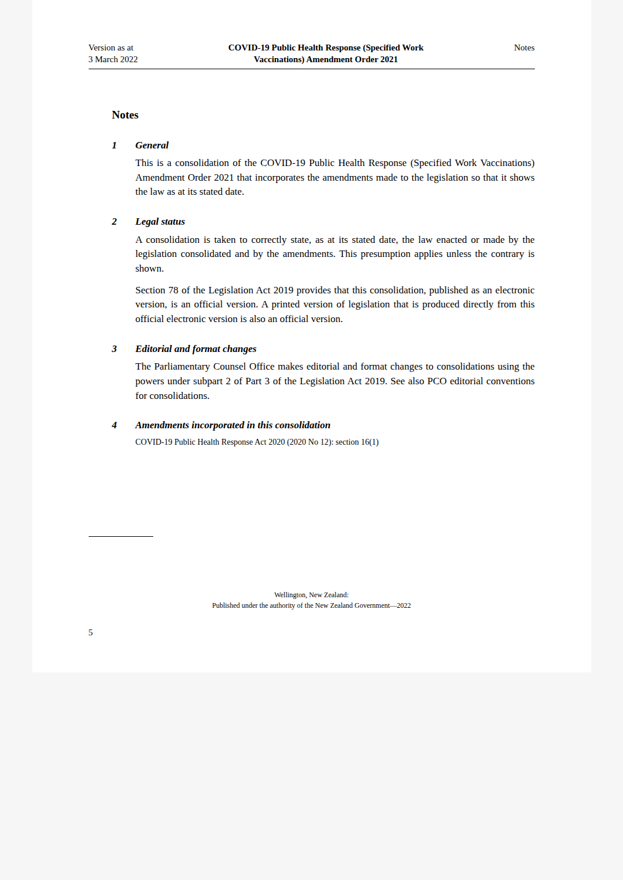Version as at
3 March 2022
COVID-19 Public Health Response (Specified Work
Vaccinations) Amendment Order 2021
Notes
Notes
1 General
This is a consolidation of the COVID-19 Public Health Response (Specified Work Vaccinations) Amendment Order 2021 that incorporates the amendments made to the legislation so that it shows the law as at its stated date.
2 Legal status
A consolidation is taken to correctly state, as at its stated date, the law enacted or made by the legislation consolidated and by the amendments. This presumption applies unless the contrary is shown.
Section 78 of the Legislation Act 2019 provides that this consolidation, published as an electronic version, is an official version. A printed version of legislation that is produced directly from this official electronic version is also an official version.
3 Editorial and format changes
The Parliamentary Counsel Office makes editorial and format changes to consolidations using the powers under subpart 2 of Part 3 of the Legislation Act 2019. See also PCO editorial conventions for consolidations.
4 Amendments incorporated in this consolidation
COVID-19 Public Health Response Act 2020 (2020 No 12): section 16(1)
Wellington, New Zealand:
Published under the authority of the New Zealand Government—2022
5